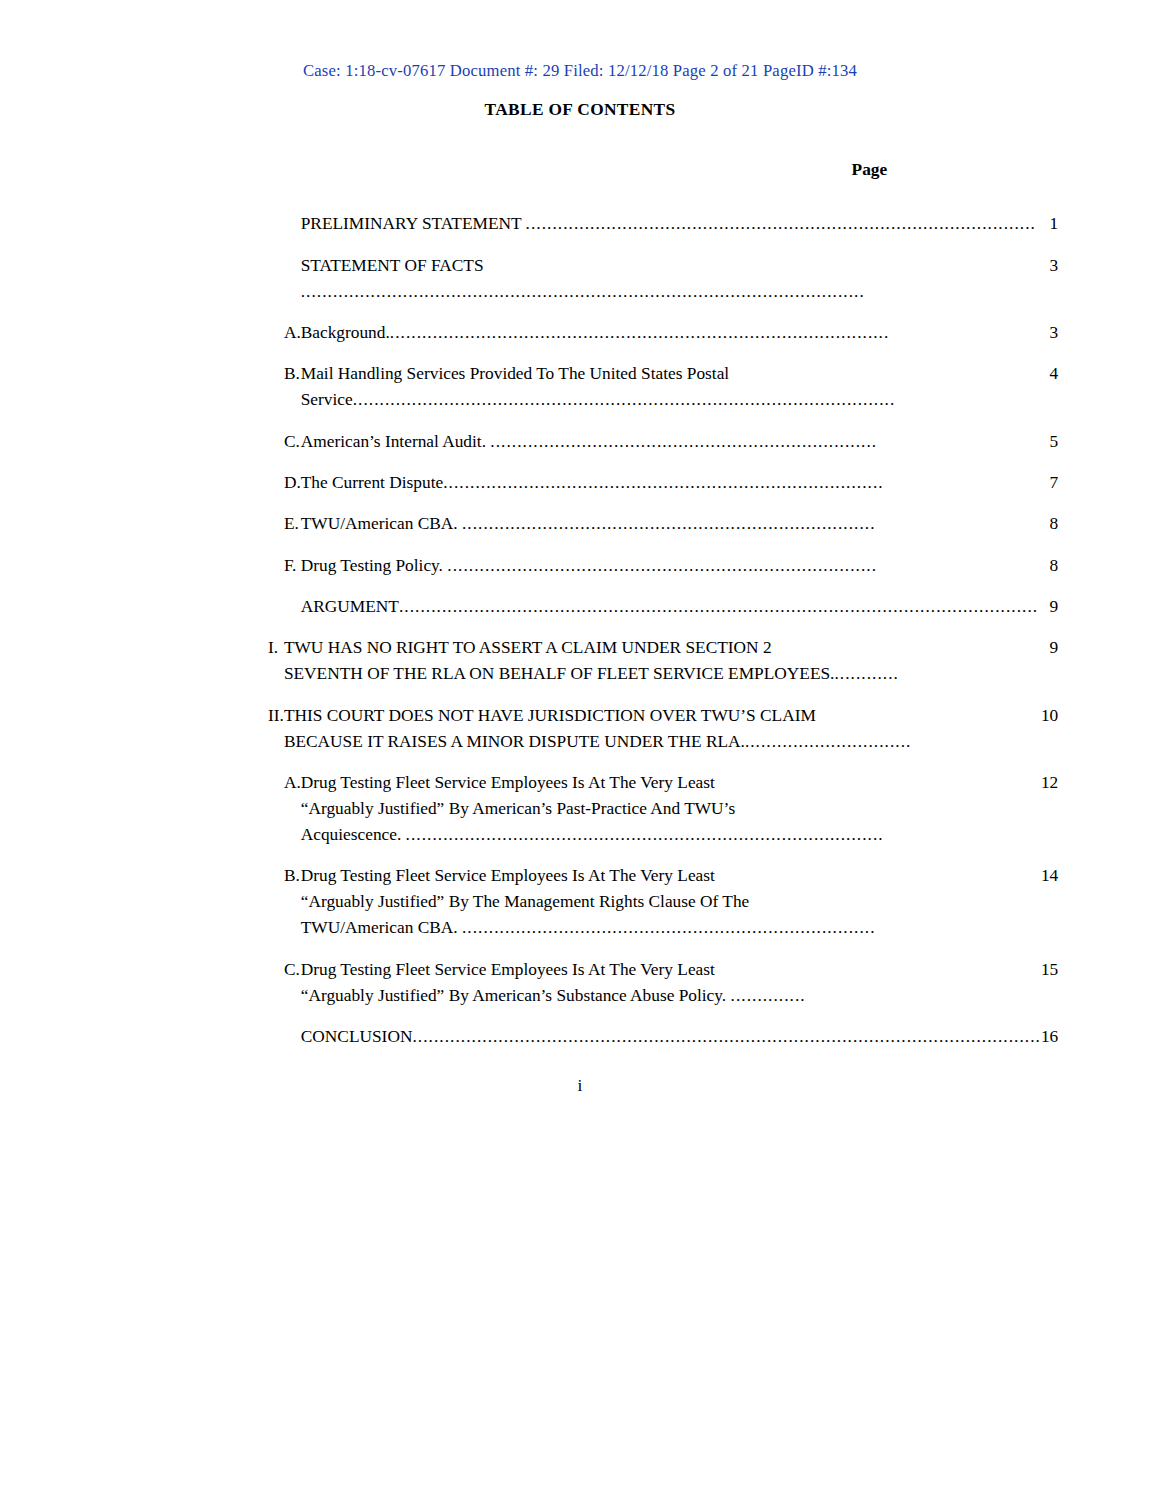Case: 1:18-cv-07617 Document #: 29 Filed: 12/12/18 Page 2 of 21 PageID #:134
TABLE OF CONTENTS
Page
| | | PRELIMINARY STATEMENT ............................................................................................... | 1 |
| | | STATEMENT OF FACTS ......................................................................................................... | 3 |
| | A. | Background. ............................................................................................. | 3 |
| | B. | Mail Handling Services Provided To The United States Postal Service ..................................................................................................... | 4 |
| | C. | American’s Internal Audit. ........................................................................ | 5 |
| | D. | The Current Dispute .................................................................................. | 7 |
| | E. | TWU/American CBA. ............................................................................. | 8 |
| | F. | Drug Testing Policy. ................................................................................ | 8 |
| | | ARGUMENT ....................................................................................................................... | 9 |
| I. | TWU HAS NO RIGHT TO ASSERT A CLAIM UNDER SECTION 2 SEVENTH OF THE RLA ON BEHALF OF FLEET SERVICE EMPLOYEES. ............ | 9 |
| II. | THIS COURT DOES NOT HAVE JURISDICTION OVER TWU’S CLAIM BECAUSE IT RAISES A MINOR DISPUTE UNDER THE RLA. ............................... | 10 |
| | A. | Drug Testing Fleet Service Employees Is At The Very Least “Arguably Justified” By American’s Past-Practice And TWU’s Acquiescence. ......................................................................................... | 12 |
| | B. | Drug Testing Fleet Service Employees Is At The Very Least “Arguably Justified” By The Management Rights Clause Of The TWU/American CBA. ............................................................................. | 14 |
| | C. | Drug Testing Fleet Service Employees Is At The Very Least “Arguably Justified” By American’s Substance Abuse Policy. .............. | 15 |
| | | CONCLUSION ..................................................................................................................... | 16 |
i